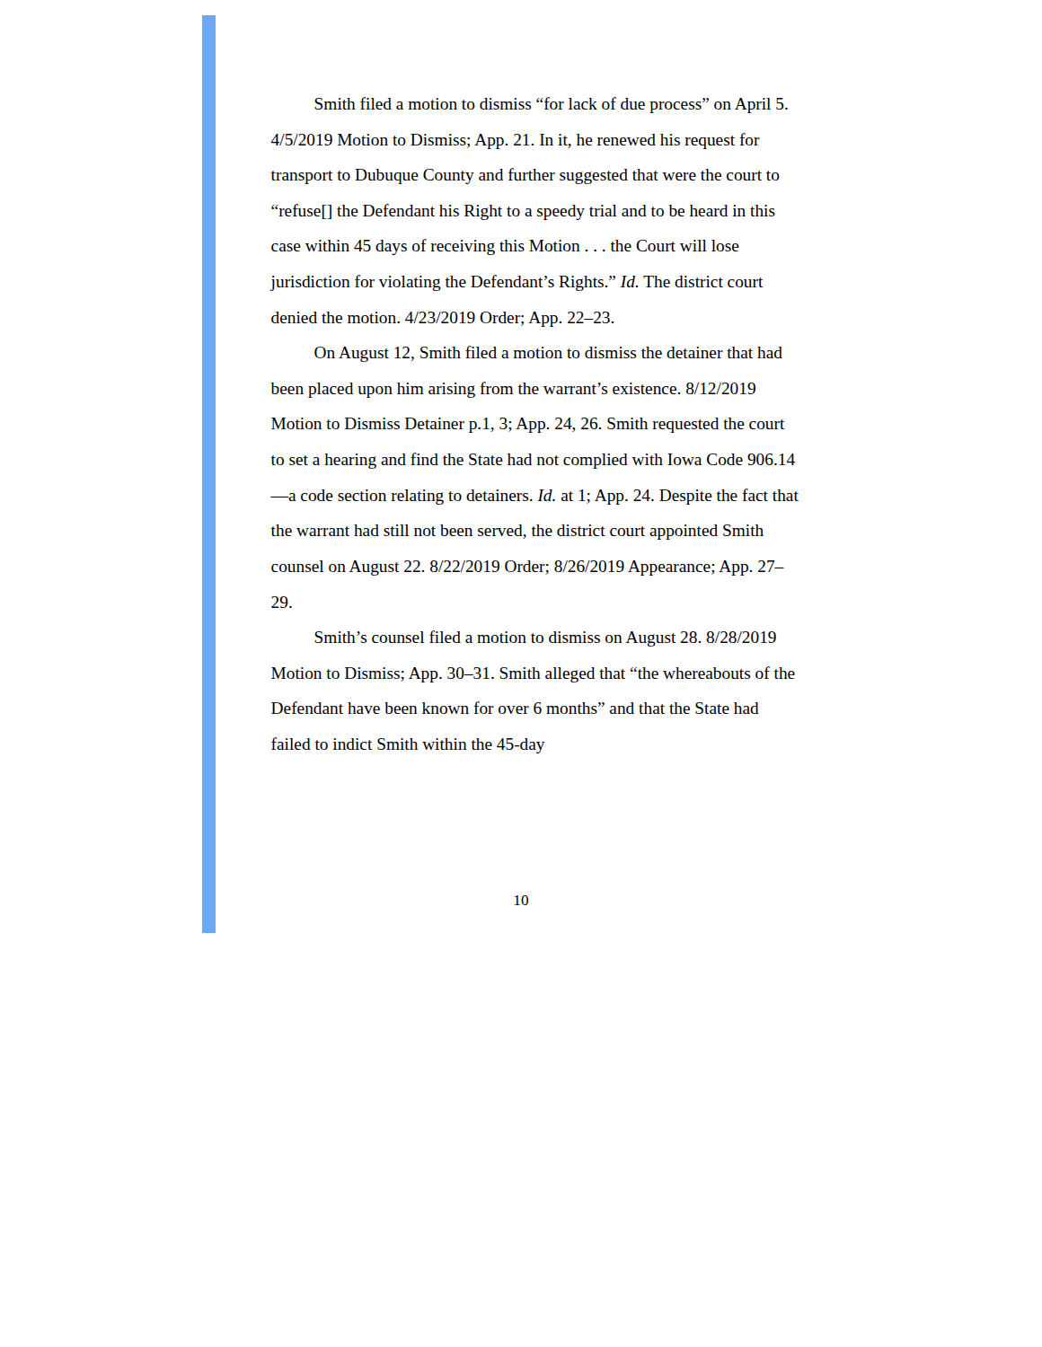Smith filed a motion to dismiss “for lack of due process” on April 5. 4/5/2019 Motion to Dismiss; App. 21. In it, he renewed his request for transport to Dubuque County and further suggested that were the court to “refuse[] the Defendant his Right to a speedy trial and to be heard in this case within 45 days of receiving this Motion . . . the Court will lose jurisdiction for violating the Defendant’s Rights.” Id. The district court denied the motion. 4/23/2019 Order; App. 22–23.
On August 12, Smith filed a motion to dismiss the detainer that had been placed upon him arising from the warrant’s existence. 8/12/2019 Motion to Dismiss Detainer p.1, 3; App. 24, 26. Smith requested the court to set a hearing and find the State had not complied with Iowa Code 906.14—a code section relating to detainers. Id. at 1; App. 24. Despite the fact that the warrant had still not been served, the district court appointed Smith counsel on August 22. 8/22/2019 Order; 8/26/2019 Appearance; App. 27–29.
Smith’s counsel filed a motion to dismiss on August 28. 8/28/2019 Motion to Dismiss; App. 30–31. Smith alleged that “the whereabouts of the Defendant have been known for over 6 months” and that the State had failed to indict Smith within the 45-day
10